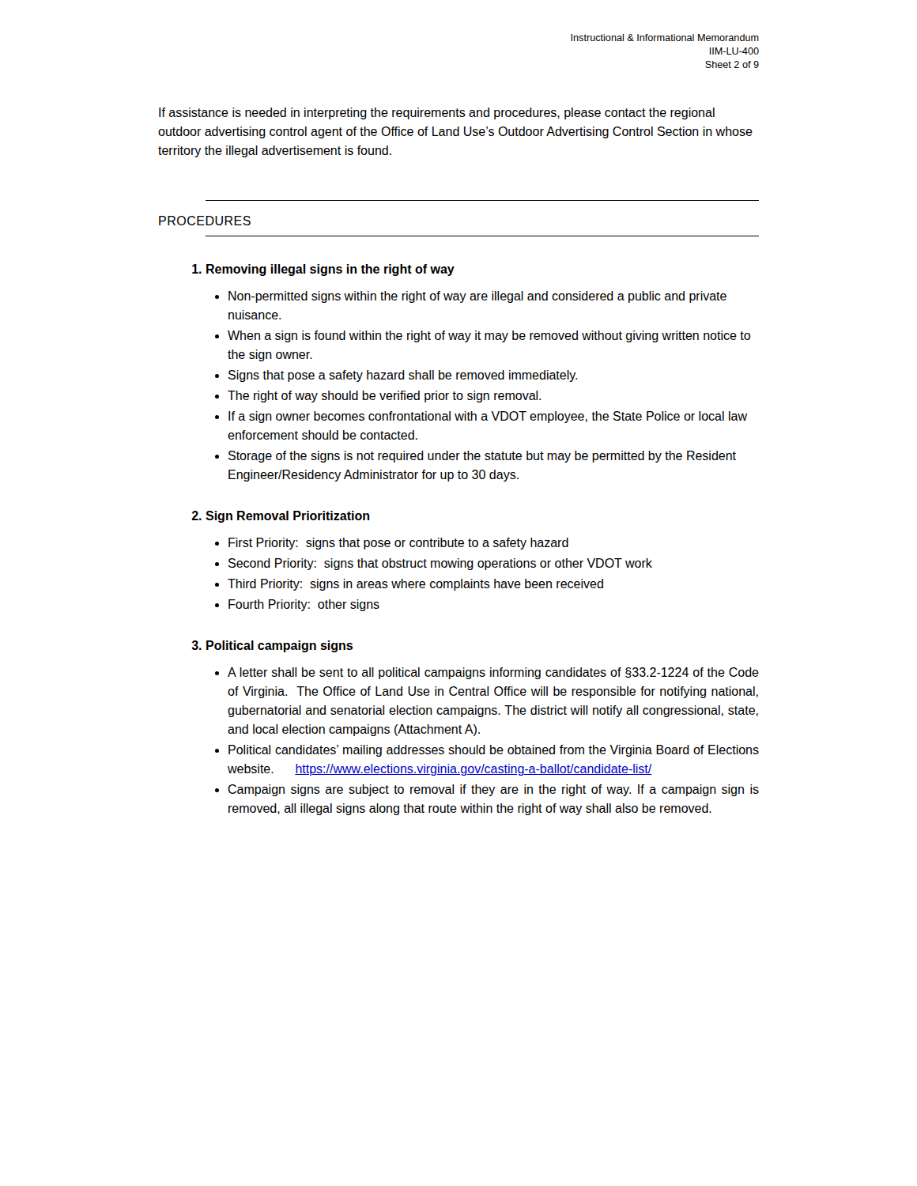Instructional & Informational Memorandum
IIM-LU-400
Sheet 2 of 9
If assistance is needed in interpreting the requirements and procedures, please contact the regional outdoor advertising control agent of the Office of Land Use’s Outdoor Advertising Control Section in whose territory the illegal advertisement is found.
PROCEDURES
Removing illegal signs in the right of way
Non-permitted signs within the right of way are illegal and considered a public and private nuisance.
When a sign is found within the right of way it may be removed without giving written notice to the sign owner.
Signs that pose a safety hazard shall be removed immediately.
The right of way should be verified prior to sign removal.
If a sign owner becomes confrontational with a VDOT employee, the State Police or local law enforcement should be contacted.
Storage of the signs is not required under the statute but may be permitted by the Resident Engineer/Residency Administrator for up to 30 days.
Sign Removal Prioritization
First Priority: signs that pose or contribute to a safety hazard
Second Priority: signs that obstruct mowing operations or other VDOT work
Third Priority: signs in areas where complaints have been received
Fourth Priority: other signs
Political campaign signs
A letter shall be sent to all political campaigns informing candidates of §33.2-1224 of the Code of Virginia. The Office of Land Use in Central Office will be responsible for notifying national, gubernatorial and senatorial election campaigns. The district will notify all congressional, state, and local election campaigns (Attachment A).
Political candidates’ mailing addresses should be obtained from the Virginia Board of Elections website. https://www.elections.virginia.gov/casting-a-ballot/candidate-list/
Campaign signs are subject to removal if they are in the right of way. If a campaign sign is removed, all illegal signs along that route within the right of way shall also be removed.